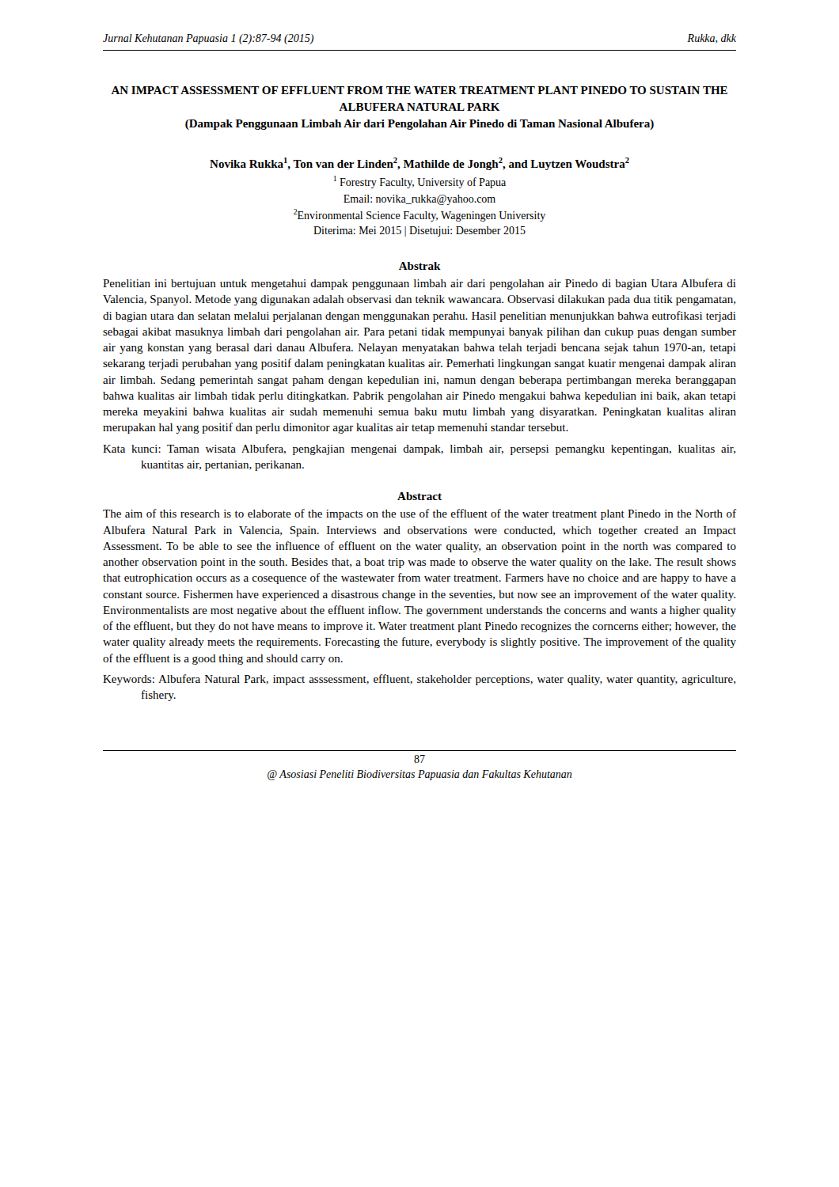Jurnal Kehutanan Papuasia 1 (2):87-94 (2015) Rukka, dkk
An Impact Assessment of Effluent from the Water Treatment Plant Pinedo to Sustain the Albufera Natural Park
(Dampak Penggunaan Limbah Air dari Pengolahan Air Pinedo di Taman Nasional Albufera)
Novika Rukka1, Ton van der Linden2, Mathilde de Jongh2, and Luytzen Woudstra2
1 Forestry Faculty, University of Papua
Email: novika_rukka@yahoo.com
2Environmental Science Faculty, Wageningen University
Diterima: Mei 2015 | Disetujui: Desember 2015
Abstrak
Penelitian ini bertujuan untuk mengetahui dampak penggunaan limbah air dari pengolahan air Pinedo di bagian Utara Albufera di Valencia, Spanyol. Metode yang digunakan adalah observasi dan teknik wawancara. Observasi dilakukan pada dua titik pengamatan, di bagian utara dan selatan melalui perjalanan dengan menggunakan perahu. Hasil penelitian menunjukkan bahwa eutrofikasi terjadi sebagai akibat masuknya limbah dari pengolahan air. Para petani tidak mempunyai banyak pilihan dan cukup puas dengan sumber air yang konstan yang berasal dari danau Albufera. Nelayan menyatakan bahwa telah terjadi bencana sejak tahun 1970-an, tetapi sekarang terjadi perubahan yang positif dalam peningkatan kualitas air. Pemerhati lingkungan sangat kuatir mengenai dampak aliran air limbah. Sedang pemerintah sangat paham dengan kepedulian ini, namun dengan beberapa pertimbangan mereka beranggapan bahwa kualitas air limbah tidak perlu ditingkatkan. Pabrik pengolahan air Pinedo mengakui bahwa kepedulian ini baik, akan tetapi mereka meyakini bahwa kualitas air sudah memenuhi semua baku mutu limbah yang disyaratkan. Peningkatan kualitas aliran merupakan hal yang positif dan perlu dimonitor agar kualitas air tetap memenuhi standar tersebut.
Kata kunci: Taman wisata Albufera, pengkajian mengenai dampak, limbah air, persepsi pemangku kepentingan, kualitas air, kuantitas air, pertanian, perikanan.
Abstract
The aim of this research is to elaborate of the impacts on the use of the effluent of the water treatment plant Pinedo in the North of Albufera Natural Park in Valencia, Spain. Interviews and observations were conducted, which together created an Impact Assessment. To be able to see the influence of effluent on the water quality, an observation point in the north was compared to another observation point in the south. Besides that, a boat trip was made to observe the water quality on the lake. The result shows that eutrophication occurs as a cosequence of the wastewater from water treatment. Farmers have no choice and are happy to have a constant source. Fishermen have experienced a disastrous change in the seventies, but now see an improvement of the water quality. Environmentalists are most negative about the effluent inflow. The government understands the concerns and wants a higher quality of the effluent, but they do not have means to improve it. Water treatment plant Pinedo recognizes the corncerns either; however, the water quality already meets the requirements. Forecasting the future, everybody is slightly positive. The improvement of the quality of the effluent is a good thing and should carry on.
Keywords: Albufera Natural Park, impact asssessment, effluent, stakeholder perceptions, water quality, water quantity, agriculture, fishery.
87
@ Asosiasi Peneliti Biodiversitas Papuasia dan Fakultas Kehutanan